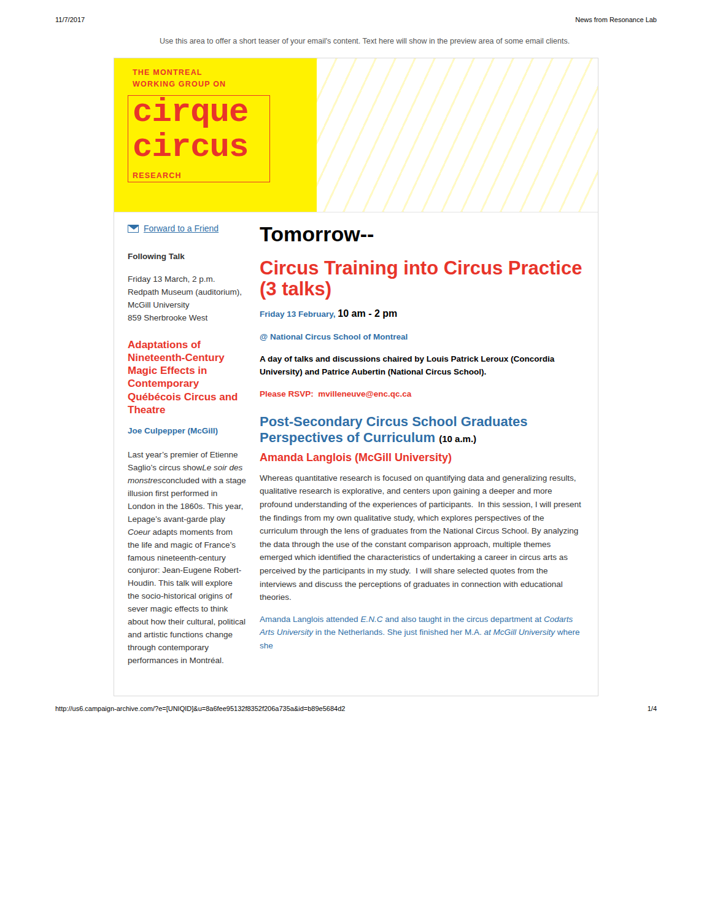11/7/2017 News from Resonance Lab
Use this area to offer a short teaser of your email's content. Text here will show in the preview area of some email clients.
The Montreal
Working Group on
cirque
circus
Research
Forward to a Friend
Following Talk
Friday 13 March, 2 p.m.
Redpath Museum (auditorium),
McGill University
859 Sherbrooke West
Adaptations of Nineteenth-Century Magic Effects in Contemporary Québécois Circus and Theatre
Joe Culpepper (McGill)
Last year’s premier of Etienne Saglio’s circus showLe soir des monstresconcluded with a stage illusion first performed in London in the 1860s. This year, Lepage’s avant-garde play Coeur adapts moments from the life and magic of France’s famous nineteenth-century conjuror: Jean-Eugene Robert-Houdin. This talk will explore the socio-historical origins of sever magic effects to think about how their cultural, political and artistic functions change through contemporary performances in Montréal.
Tomorrow--
Circus Training into Circus Practice (3 talks)
Friday 13 February, 10 am - 2 pm
@ National Circus School of Montreal
A day of talks and discussions chaired by Louis Patrick Leroux (Concordia University) and Patrice Aubertin (National Circus School).
Please RSVP: mvilleneuve@enc.qc.ca
Post-Secondary Circus School Graduates Perspectives of Curriculum (10 a.m.)
Amanda Langlois (McGill University)
Whereas quantitative research is focused on quantifying data and generalizing results, qualitative research is explorative, and centers upon gaining a deeper and more profound understanding of the experiences of participants. In this session, I will present the findings from my own qualitative study, which explores perspectives of the curriculum through the lens of graduates from the National Circus School. By analyzing the data through the use of the constant comparison approach, multiple themes emerged which identified the characteristics of undertaking a career in circus arts as perceived by the participants in my study. I will share selected quotes from the interviews and discuss the perceptions of graduates in connection with educational theories.
Amanda Langlois attended E.N.C and also taught in the circus department at Codarts Arts University in the Netherlands. She just finished her M.A. at McGill University where she
http://us6.campaign-archive.com/?e=[UNIQID]&u=8a6fee95132f8352f206a735a&id=b89e5684d2 1/4